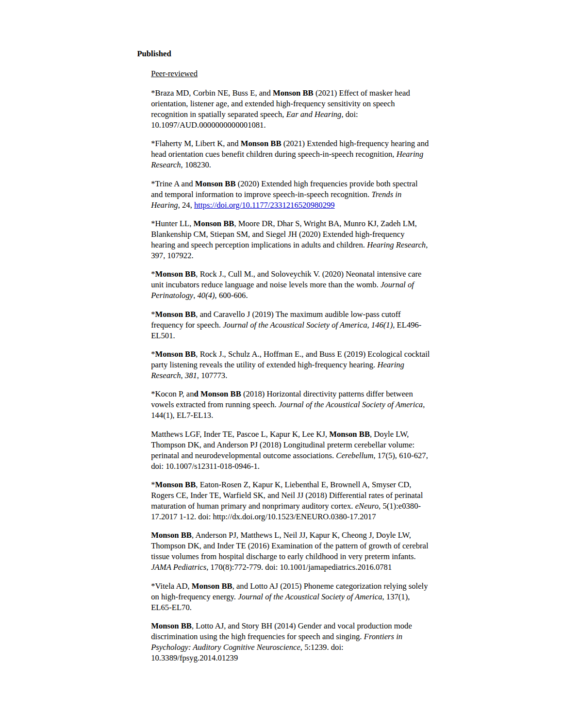Published
Peer-reviewed
*Braza MD, Corbin NE, Buss E, and Monson BB (2021) Effect of masker head orientation, listener age, and extended high-frequency sensitivity on speech recognition in spatially separated speech, Ear and Hearing, doi: 10.1097/AUD.0000000000001081.
*Flaherty M, Libert K, and Monson BB (2021) Extended high-frequency hearing and head orientation cues benefit children during speech-in-speech recognition, Hearing Research, 108230.
*Trine A and Monson BB (2020) Extended high frequencies provide both spectral and temporal information to improve speech-in-speech recognition. Trends in Hearing, 24, https://doi.org/10.1177/2331216520980299
*Hunter LL, Monson BB, Moore DR, Dhar S, Wright BA, Munro KJ, Zadeh LM, Blankenship CM, Stiepan SM, and Siegel JH (2020) Extended high-frequency hearing and speech perception implications in adults and children. Hearing Research, 397, 107922.
*Monson BB, Rock J., Cull M., and Soloveychik V. (2020) Neonatal intensive care unit incubators reduce language and noise levels more than the womb. Journal of Perinatology, 40(4), 600-606.
*Monson BB, and Caravello J (2019) The maximum audible low-pass cutoff frequency for speech. Journal of the Acoustical Society of America, 146(1), EL496-EL501.
*Monson BB, Rock J., Schulz A., Hoffman E., and Buss E (2019) Ecological cocktail party listening reveals the utility of extended high-frequency hearing. Hearing Research, 381, 107773.
*Kocon P, and Monson BB (2018) Horizontal directivity patterns differ between vowels extracted from running speech. Journal of the Acoustical Society of America, 144(1), EL7-EL13.
Matthews LGF, Inder TE, Pascoe L, Kapur K, Lee KJ, Monson BB, Doyle LW, Thompson DK, and Anderson PJ (2018) Longitudinal preterm cerebellar volume: perinatal and neurodevelopmental outcome associations. Cerebellum, 17(5), 610-627, doi: 10.1007/s12311-018-0946-1.
*Monson BB, Eaton-Rosen Z, Kapur K, Liebenthal E, Brownell A, Smyser CD, Rogers CE, Inder TE, Warfield SK, and Neil JJ (2018) Differential rates of perinatal maturation of human primary and nonprimary auditory cortex. eNeuro, 5(1):e0380-17.2017 1-12. doi: http://dx.doi.org/10.1523/ENEURO.0380-17.2017
Monson BB, Anderson PJ, Matthews L, Neil JJ, Kapur K, Cheong J, Doyle LW, Thompson DK, and Inder TE (2016) Examination of the pattern of growth of cerebral tissue volumes from hospital discharge to early childhood in very preterm infants. JAMA Pediatrics, 170(8):772-779. doi: 10.1001/jamapediatrics.2016.0781
*Vitela AD, Monson BB, and Lotto AJ (2015) Phoneme categorization relying solely on high-frequency energy. Journal of the Acoustical Society of America, 137(1), EL65-EL70.
Monson BB, Lotto AJ, and Story BH (2014) Gender and vocal production mode discrimination using the high frequencies for speech and singing. Frontiers in Psychology: Auditory Cognitive Neuroscience, 5:1239. doi: 10.3389/fpsyg.2014.01239